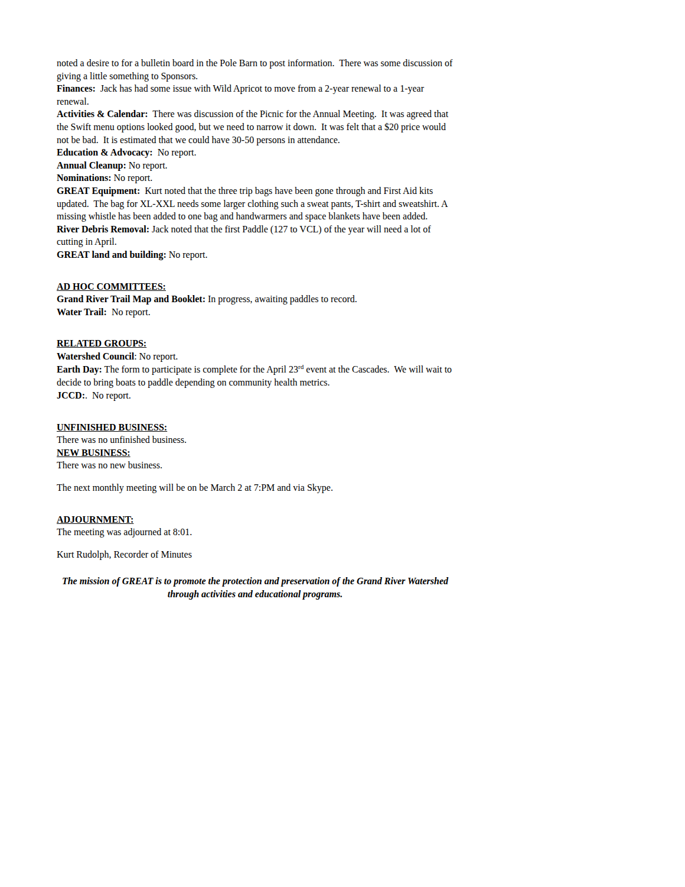noted a desire to for a bulletin board in the Pole Barn to post information. There was some discussion of giving a little something to Sponsors.
Finances: Jack has had some issue with Wild Apricot to move from a 2-year renewal to a 1-year renewal.
Activities & Calendar: There was discussion of the Picnic for the Annual Meeting. It was agreed that the Swift menu options looked good, but we need to narrow it down. It was felt that a $20 price would not be bad. It is estimated that we could have 30-50 persons in attendance.
Education & Advocacy: No report.
Annual Cleanup: No report.
Nominations: No report.
GREAT Equipment: Kurt noted that the three trip bags have been gone through and First Aid kits updated. The bag for XL-XXL needs some larger clothing such a sweat pants, T-shirt and sweatshirt. A missing whistle has been added to one bag and handwarmers and space blankets have been added.
River Debris Removal: Jack noted that the first Paddle (127 to VCL) of the year will need a lot of cutting in April.
GREAT land and building: No report.
AD HOC COMMITTEES:
Grand River Trail Map and Booklet: In progress, awaiting paddles to record.
Water Trail: No report.
RELATED GROUPS:
Watershed Council: No report.
Earth Day: The form to participate is complete for the April 23rd event at the Cascades. We will wait to decide to bring boats to paddle depending on community health metrics.
JCCD:. No report.
UNFINISHED BUSINESS:
There was no unfinished business.
NEW BUSINESS:
There was no new business.
The next monthly meeting will be on be March 2 at 7:PM and via Skype.
ADJOURNMENT:
The meeting was adjourned at 8:01.
Kurt Rudolph, Recorder of Minutes
The mission of GREAT is to promote the protection and preservation of the Grand River Watershed through activities and educational programs.